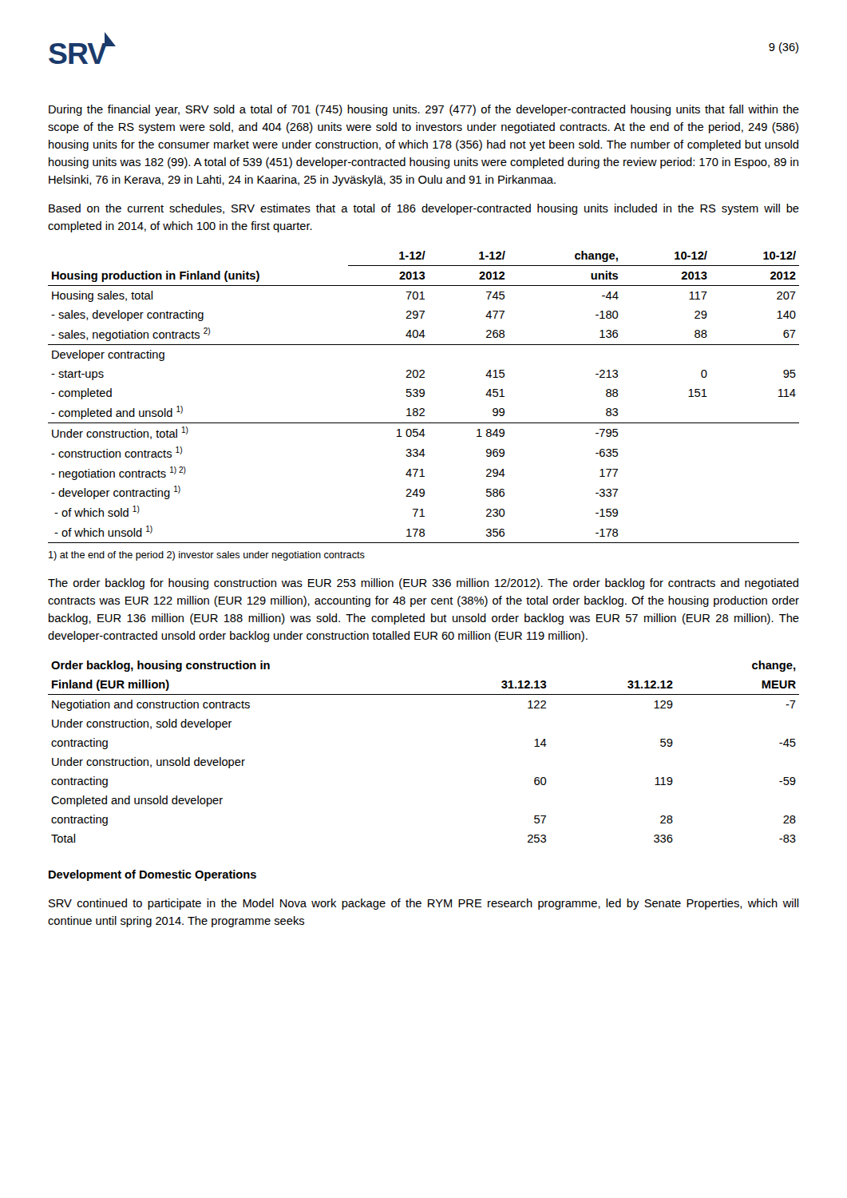SRV
9 (36)
During the financial year, SRV sold a total of 701 (745) housing units. 297 (477) of the developer-contracted housing units that fall within the scope of the RS system were sold, and 404 (268) units were sold to investors under negotiated contracts. At the end of the period, 249 (586) housing units for the consumer market were under construction, of which 178 (356) had not yet been sold. The number of completed but unsold housing units was 182 (99). A total of 539 (451) developer-contracted housing units were completed during the review period: 170 in Espoo, 89 in Helsinki, 76 in Kerava, 29 in Lahti, 24 in Kaarina, 25 in Jyväskylä, 35 in Oulu and 91 in Pirkanmaa.
Based on the current schedules, SRV estimates that a total of 186 developer-contracted housing units included in the RS system will be completed in 2014, of which 100 in the first quarter.
| Housing production in Finland (units) | 1-12/ | 1-12/ | change, | 10-12/ | 10-12/ |
| --- | --- | --- | --- | --- | --- |
| 2013 | 2012 | units | 2013 | 2012 |
| Housing sales, total | 701 | 745 | -44 | 117 | 207 |
| - sales, developer contracting | 297 | 477 | -180 | 29 | 140 |
| - sales, negotiation contracts 2) | 404 | 268 | 136 | 88 | 67 |
| Developer contracting | | | | | |
| - start-ups | 202 | 415 | -213 | 0 | 95 |
| - completed | 539 | 451 | 88 | 151 | 114 |
| - completed and unsold 1) | 182 | 99 | 83 | | |
| Under construction, total 1) | 1 054 | 1 849 | -795 | | |
| - construction contracts 1) | 334 | 969 | -635 | | |
| - negotiation contracts 1) 2) | 471 | 294 | 177 | | |
| - developer contracting 1) | 249 | 586 | -337 | | |
| - of which sold 1) | 71 | 230 | -159 | | |
| - of which unsold 1) | 178 | 356 | -178 | | |
1) at the end of the period 2) investor sales under negotiation contracts
The order backlog for housing construction was EUR 253 million (EUR 336 million 12/2012). The order backlog for contracts and negotiated contracts was EUR 122 million (EUR 129 million), accounting for 48 per cent (38%) of the total order backlog. Of the housing production order backlog, EUR 136 million (EUR 188 million) was sold. The completed but unsold order backlog was EUR 57 million (EUR 28 million). The developer-contracted unsold order backlog under construction totalled EUR 60 million (EUR 119 million).
| Order backlog, housing construction in | | | change, |
| --- | --- | --- | --- |
| Finland (EUR million) | 31.12.13 | 31.12.12 | MEUR |
| Negotiation and construction contracts | 122 | 129 | -7 |
| Under construction, sold developer | | | |
| contracting | 14 | 59 | -45 |
| Under construction, unsold developer | | | |
| contracting | 60 | 119 | -59 |
| Completed and unsold developer | | | |
| contracting | 57 | 28 | 28 |
| Total | 253 | 336 | -83 |
Development of Domestic Operations
SRV continued to participate in the Model Nova work package of the RYM PRE research programme, led by Senate Properties, which will continue until spring 2014. The programme seeks